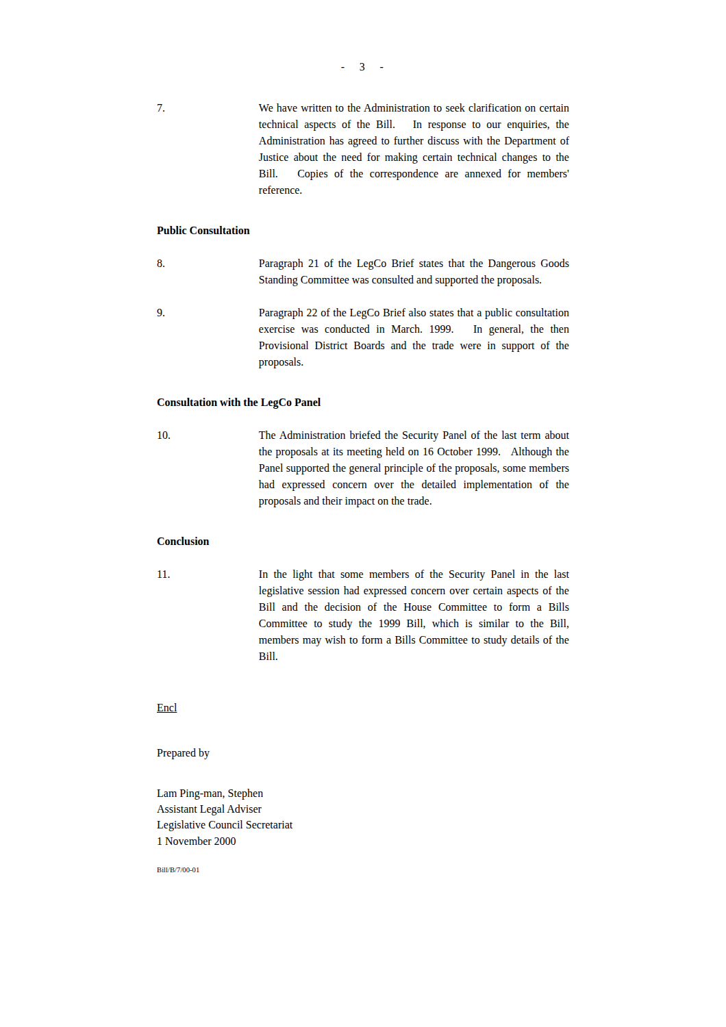- 3 -
7.
We have written to the Administration to seek clarification on certain technical aspects of the Bill. In response to our enquiries, the Administration has agreed to further discuss with the Department of Justice about the need for making certain technical changes to the Bill. Copies of the correspondence are annexed for members' reference.
Public Consultation
8.
Paragraph 21 of the LegCo Brief states that the Dangerous Goods Standing Committee was consulted and supported the proposals.
9.
Paragraph 22 of the LegCo Brief also states that a public consultation exercise was conducted in March. 1999. In general, the then Provisional District Boards and the trade were in support of the proposals.
Consultation with the LegCo Panel
10.
The Administration briefed the Security Panel of the last term about the proposals at its meeting held on 16 October 1999. Although the Panel supported the general principle of the proposals, some members had expressed concern over the detailed implementation of the proposals and their impact on the trade.
Conclusion
11.
In the light that some members of the Security Panel in the last legislative session had expressed concern over certain aspects of the Bill and the decision of the House Committee to form a Bills Committee to study the 1999 Bill, which is similar to the Bill, members may wish to form a Bills Committee to study details of the Bill.
Encl
Prepared by
Lam Ping-man, Stephen
Assistant Legal Adviser
Legislative Council Secretariat
1 November 2000
Bill/B/7/00-01